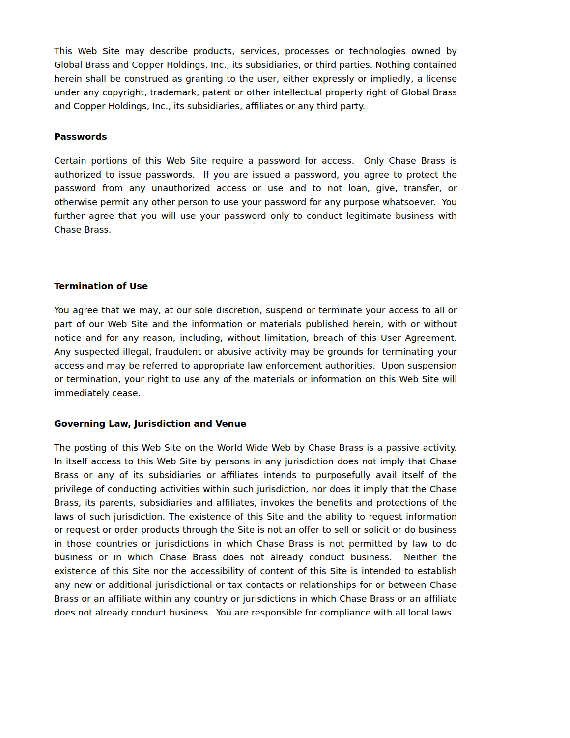This Web Site may describe products, services, processes or technologies owned by Global Brass and Copper Holdings, Inc., its subsidiaries, or third parties. Nothing contained herein shall be construed as granting to the user, either expressly or impliedly, a license under any copyright, trademark, patent or other intellectual property right of Global Brass and Copper Holdings, Inc., its subsidiaries, affiliates or any third party.
Passwords
Certain portions of this Web Site require a password for access. Only Chase Brass is authorized to issue passwords. If you are issued a password, you agree to protect the password from any unauthorized access or use and to not loan, give, transfer, or otherwise permit any other person to use your password for any purpose whatsoever. You further agree that you will use your password only to conduct legitimate business with Chase Brass.
Termination of Use
You agree that we may, at our sole discretion, suspend or terminate your access to all or part of our Web Site and the information or materials published herein, with or without notice and for any reason, including, without limitation, breach of this User Agreement. Any suspected illegal, fraudulent or abusive activity may be grounds for terminating your access and may be referred to appropriate law enforcement authorities. Upon suspension or termination, your right to use any of the materials or information on this Web Site will immediately cease.
Governing Law, Jurisdiction and Venue
The posting of this Web Site on the World Wide Web by Chase Brass is a passive activity. In itself access to this Web Site by persons in any jurisdiction does not imply that Chase Brass or any of its subsidiaries or affiliates intends to purposefully avail itself of the privilege of conducting activities within such jurisdiction, nor does it imply that the Chase Brass, its parents, subsidiaries and affiliates, invokes the benefits and protections of the laws of such jurisdiction. The existence of this Site and the ability to request information or request or order products through the Site is not an offer to sell or solicit or do business in those countries or jurisdictions in which Chase Brass is not permitted by law to do business or in which Chase Brass does not already conduct business. Neither the existence of this Site nor the accessibility of content of this Site is intended to establish any new or additional jurisdictional or tax contacts or relationships for or between Chase Brass or an affiliate within any country or jurisdictions in which Chase Brass or an affiliate does not already conduct business. You are responsible for compliance with all local laws